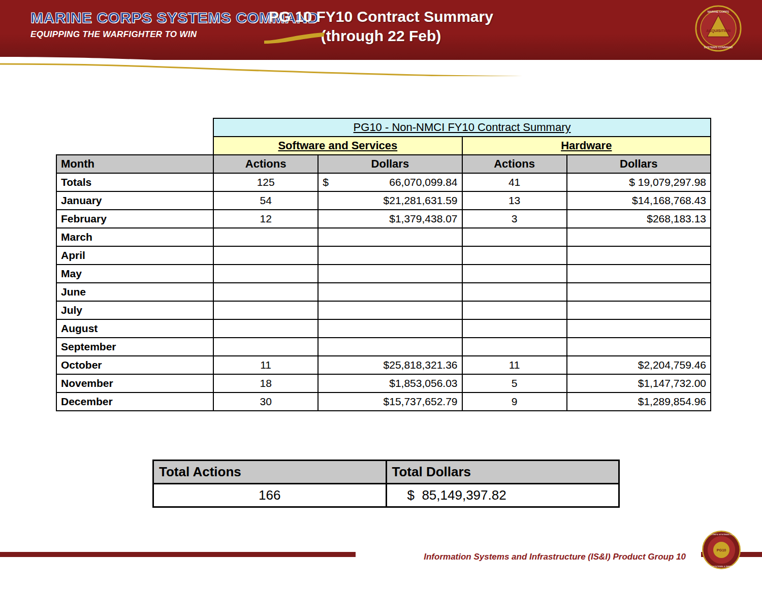MARINE CORPS SYSTEMS COMMAND
EQUIPPING THE WARFIGHTER TO WIN
PG 10 FY10 Contract Summary (through 22 Feb)
ACQUISITION MARINE CORPS SYSTEMS COMMAND
| | PG10 - Non-NMCI FY10 Contract Summary |
| --- | --- |
| | Software and Services | Hardware |
| Month | Actions | Dollars | Actions | Dollars |
| Totals | 125 | $ 66,070,099.84 | 41 | $ 19,079,297.98 |
| January | 54 | $21,281,631.59 | 13 | $14,168,768.43 |
| February | 12 | $1,379,438.07 | 3 | $268,183.13 |
| March | | | | |
| April | | | | |
| May | | | | |
| June | | | | |
| July | | | | |
| August | | | | |
| September | | | | |
| October | 11 | $25,818,321.36 | 11 | $2,204,759.46 |
| November | 18 | $1,853,056.03 | 5 | $1,147,732.00 |
| December | 30 | $15,737,652.79 | 9 | $1,289,854.96 |
| Total Actions | Total Dollars |
| --- | --- |
| 166 | $ 85,149,397.82 |
Information Systems and Infrastructure (IS&I) Product Group 10
PG10 MARINE CORPS SYSTEMS COMMAND INFORMATION SYSTEMS & INFRASTRUCTURE